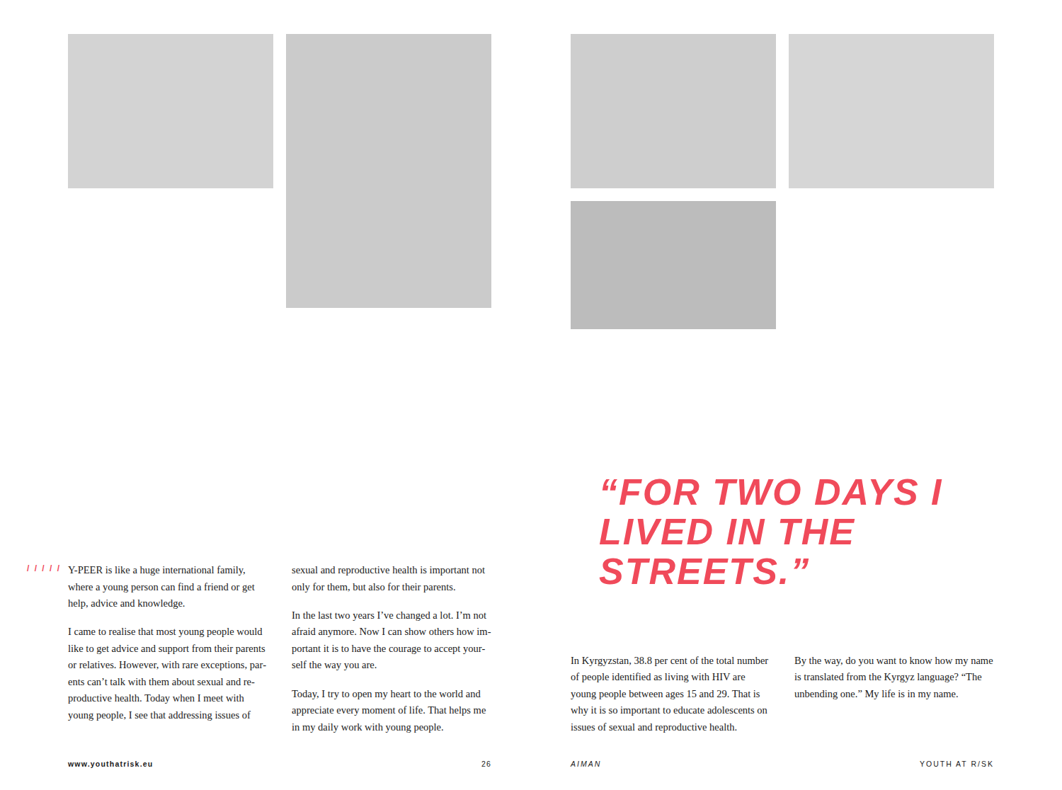/ / / / /
Y-PEER is like a huge international family, where a young person can find a friend or get help, advice and knowledge.
I came to realise that most young people would like to get advice and support from their parents or relatives. However, with rare exceptions, parents can’t talk with them about sexual and reproductive health. Today when I meet with young people, I see that addressing issues of sexual and reproductive health is important not only for them, but also for their parents.
In the last two years I’ve changed a lot. I’m not afraid anymore. Now I can show others how important it is to have the courage to accept yourself the way you are.
Today, I try to open my heart to the world and appreciate every moment of life. That helps me in my daily work with young people.
www.youthatrisk.eu 26
“For two days I lived in the streets.”
In Kyrgyzstan, 38.8 per cent of the total number of people identified as living with HIV are young people between ages 15 and 29. That is why it is so important to educate adolescents on issues of sexual and reproductive health.
By the way, do you want to know how my name is translated from the Kyrgyz language? “The unbending one.” My life is in my name.
AIMAN YOUTH AT R/SK